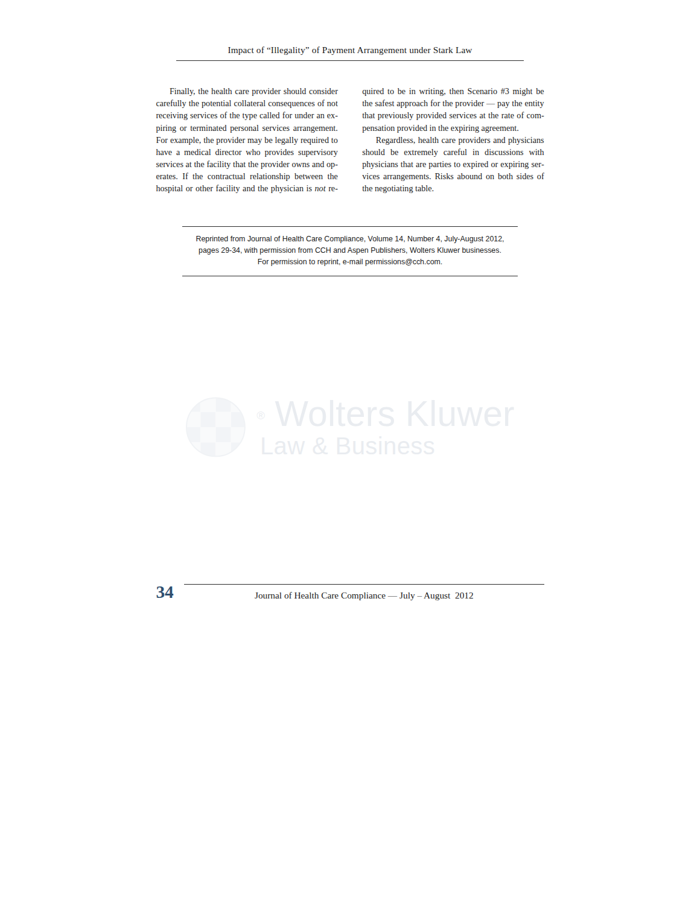Impact of “Illegality” of Payment Arrangement under Stark Law
Finally, the health care provider should consider carefully the potential collateral consequences of not receiving services of the type called for under an expiring or terminated personal services arrangement. For example, the provider may be legally required to have a medical director who provides supervisory services at the facility that the provider owns and operates. If the contractual relationship between the hospital or other facility and the physician is not required to be in writing, then Scenario #3 might be the safest approach for the provider — pay the entity that previously provided services at the rate of compensation provided in the expiring agreement.
Regardless, health care providers and physicians should be extremely careful in discussions with physicians that are parties to expired or expiring services arrangements. Risks abound on both sides of the negotiating table.
Reprinted from Journal of Health Care Compliance, Volume 14, Number 4, July-August 2012,
pages 29-34, with permission from CCH and Aspen Publishers, Wolters Kluwer businesses.
For permission to reprint, e-mail permissions@cch.com.
® Wolters Kluwer
Law & Business
34
Journal of Health Care Compliance — July – August 2012